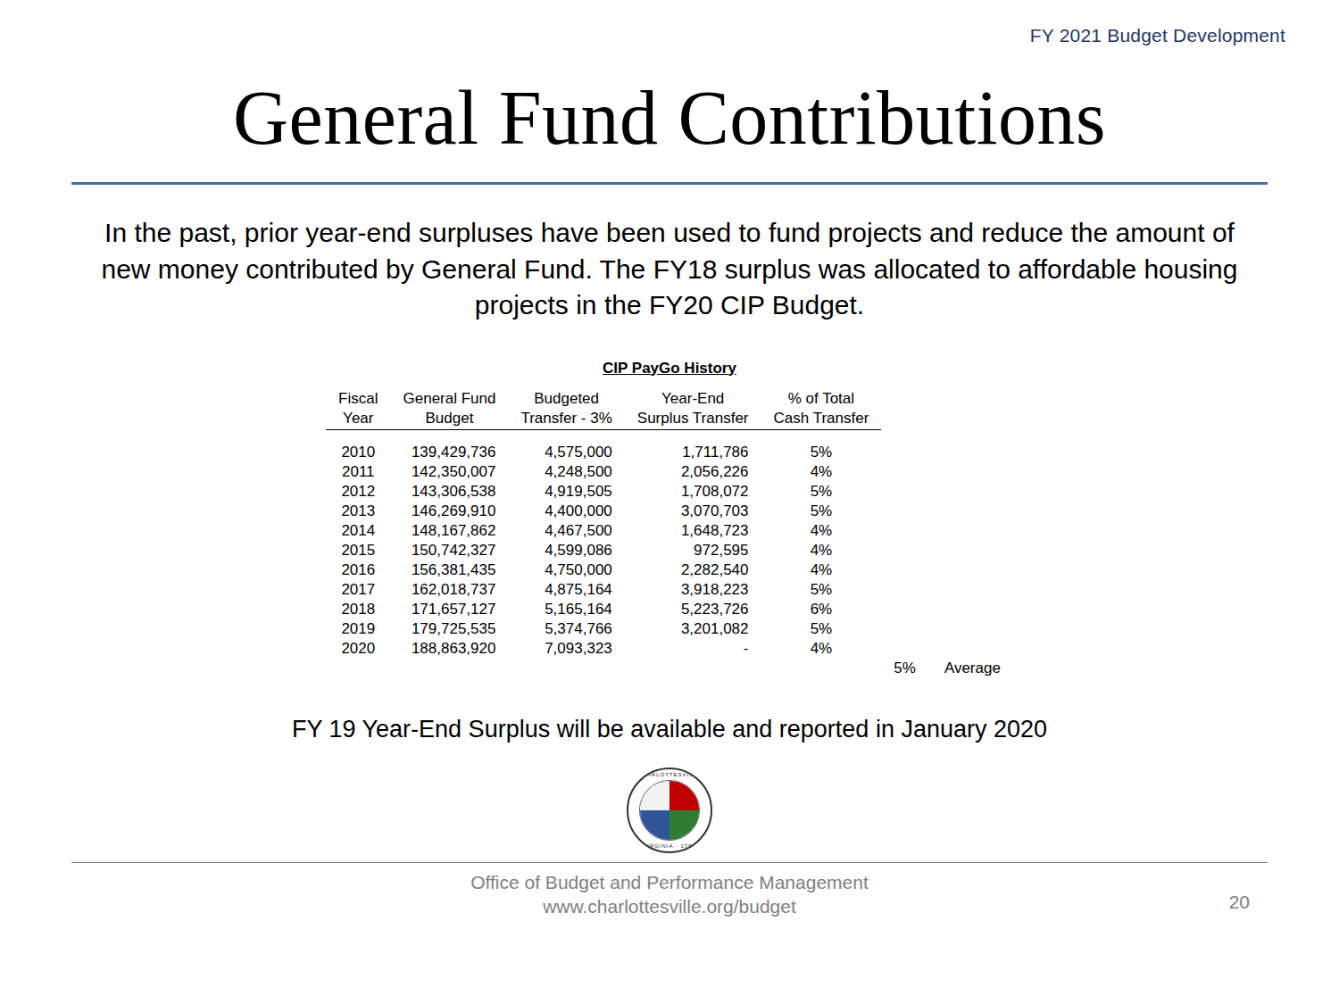FY 2021 Budget Development
General Fund Contributions
In the past, prior year-end surpluses have been used to fund projects and reduce the amount of new money contributed by General Fund. The FY18 surplus was allocated to affordable housing projects in the FY20 CIP Budget.
CIP PayGo History
| Fiscal | General Fund | Budgeted | Year-End | % of Total | | |
| --- | --- | --- | --- | --- | --- | --- |
| Year | Budget | Transfer - 3% | Surplus Transfer | Cash Transfer | | |
| 2010 | 139,429,736 | 4,575,000 | 1,711,786 | 5% | | |
| 2011 | 142,350,007 | 4,248,500 | 2,056,226 | 4% | | |
| 2012 | 143,306,538 | 4,919,505 | 1,708,072 | 5% | | |
| 2013 | 146,269,910 | 4,400,000 | 3,070,703 | 5% | | |
| 2014 | 148,167,862 | 4,467,500 | 1,648,723 | 4% | | |
| 2015 | 150,742,327 | 4,599,086 | 972,595 | 4% | | |
| 2016 | 156,381,435 | 4,750,000 | 2,282,540 | 4% | | |
| 2017 | 162,018,737 | 4,875,164 | 3,918,223 | 5% | | |
| 2018 | 171,657,127 | 5,165,164 | 5,223,726 | 6% | | |
| 2019 | 179,725,535 | 5,374,766 | 3,201,082 | 5% | | |
| 2020 | 188,863,920 | 7,093,323 | - | 4% | | |
| | | | | | 5% | Average |
FY 19 Year-End Surplus will be available and reported in January 2020
CHARLOTTESVILLE
VIRGINIA · 1762
Office of Budget and Performance Management
www.charlottesville.org/budget
20